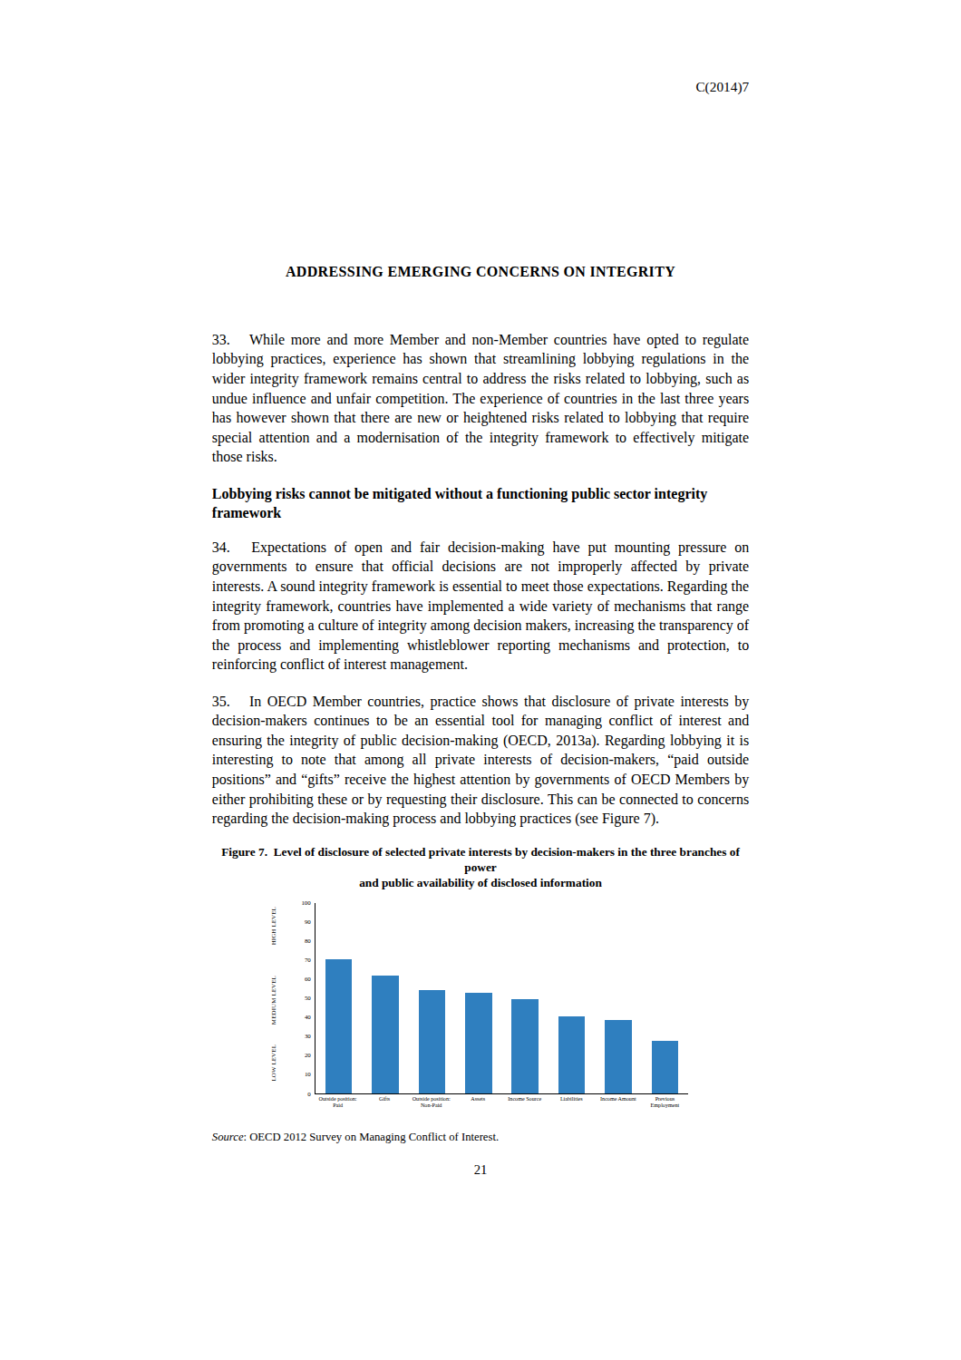C(2014)7
ADDRESSING EMERGING CONCERNS ON INTEGRITY
33. While more and more Member and non-Member countries have opted to regulate lobbying practices, experience has shown that streamlining lobbying regulations in the wider integrity framework remains central to address the risks related to lobbying, such as undue influence and unfair competition. The experience of countries in the last three years has however shown that there are new or heightened risks related to lobbying that require special attention and a modernisation of the integrity framework to effectively mitigate those risks.
Lobbying risks cannot be mitigated without a functioning public sector integrity framework
34. Expectations of open and fair decision-making have put mounting pressure on governments to ensure that official decisions are not improperly affected by private interests. A sound integrity framework is essential to meet those expectations. Regarding the integrity framework, countries have implemented a wide variety of mechanisms that range from promoting a culture of integrity among decision makers, increasing the transparency of the process and implementing whistleblower reporting mechanisms and protection, to reinforcing conflict of interest management.
35. In OECD Member countries, practice shows that disclosure of private interests by decision-makers continues to be an essential tool for managing conflict of interest and ensuring the integrity of public decision-making (OECD, 2013a). Regarding lobbying it is interesting to note that among all private interests of decision-makers, “paid outside positions” and “gifts” receive the highest attention by governments of OECD Members by either prohibiting these or by requesting their disclosure. This can be connected to concerns regarding the decision-making process and lobbying practices (see Figure 7).
Figure 7. Level of disclosure of selected private interests by decision-makers in the three branches of power
and public availability of disclosed information
100 90 80 70 60 50 40 30 20 10 0 HIGH LEVEL MEDIUM LEVEL LOW LEVEL
Outside position:
Paid Gifts Outside position:
Non-Paid Assets Income Source Liabilities Income Amount Previous
Employment
Source: OECD 2012 Survey on Managing Conflict of Interest.
21